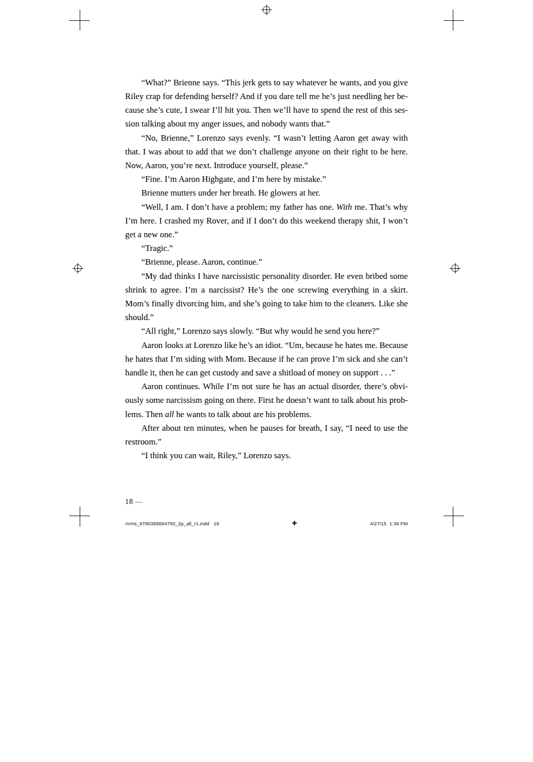“What?” Brienne says. “This jerk gets to say whatever he wants, and you give Riley crap for defending herself? And if you dare tell me he’s just needling her because she’s cute, I swear I’ll hit you. Then we’ll have to spend the rest of this session talking about my anger issues, and nobody wants that.”
“No, Brienne,” Lorenzo says evenly. “I wasn’t letting Aaron get away with that. I was about to add that we don’t challenge anyone on their right to be here. Now, Aaron, you’re next. Introduce yourself, please.”
“Fine. I’m Aaron Highgate, and I’m here by mistake.”
Brienne mutters under her breath. He glowers at her.
“Well, I am. I don’t have a problem; my father has one. With me. That’s why I’m here. I crashed my Rover, and if I don’t do this weekend therapy shit, I won’t get a new one.”
“Tragic.”
“Brienne, please. Aaron, continue.”
“My dad thinks I have narcissistic personality disorder. He even bribed some shrink to agree. I’m a narcissist? He’s the one screwing everything in a skirt. Mom’s finally divorcing him, and she’s going to take him to the cleaners. Like she should.”
“All right,” Lorenzo says slowly. “But why would he send you here?”
Aaron looks at Lorenzo like he’s an idiot. “Um, because he hates me. Because he hates that I’m siding with Mom. Because if he can prove I’m sick and she can’t handle it, then he can get custody and save a shitload of money on support . . .”
Aaron continues. While I’m not sure he has an actual disorder, there’s obviously some narcissism going on there. First he doesn’t want to talk about his problems. Then all he wants to talk about are his problems.
After about ten minutes, when he pauses for breath, I say, “I need to use the restroom.”
“I think you can wait, Riley,” Lorenzo says.
18 —
Arms_9780385684750_2p_all_r1.indd 18 ✚ 4/27/15 1:36 PM